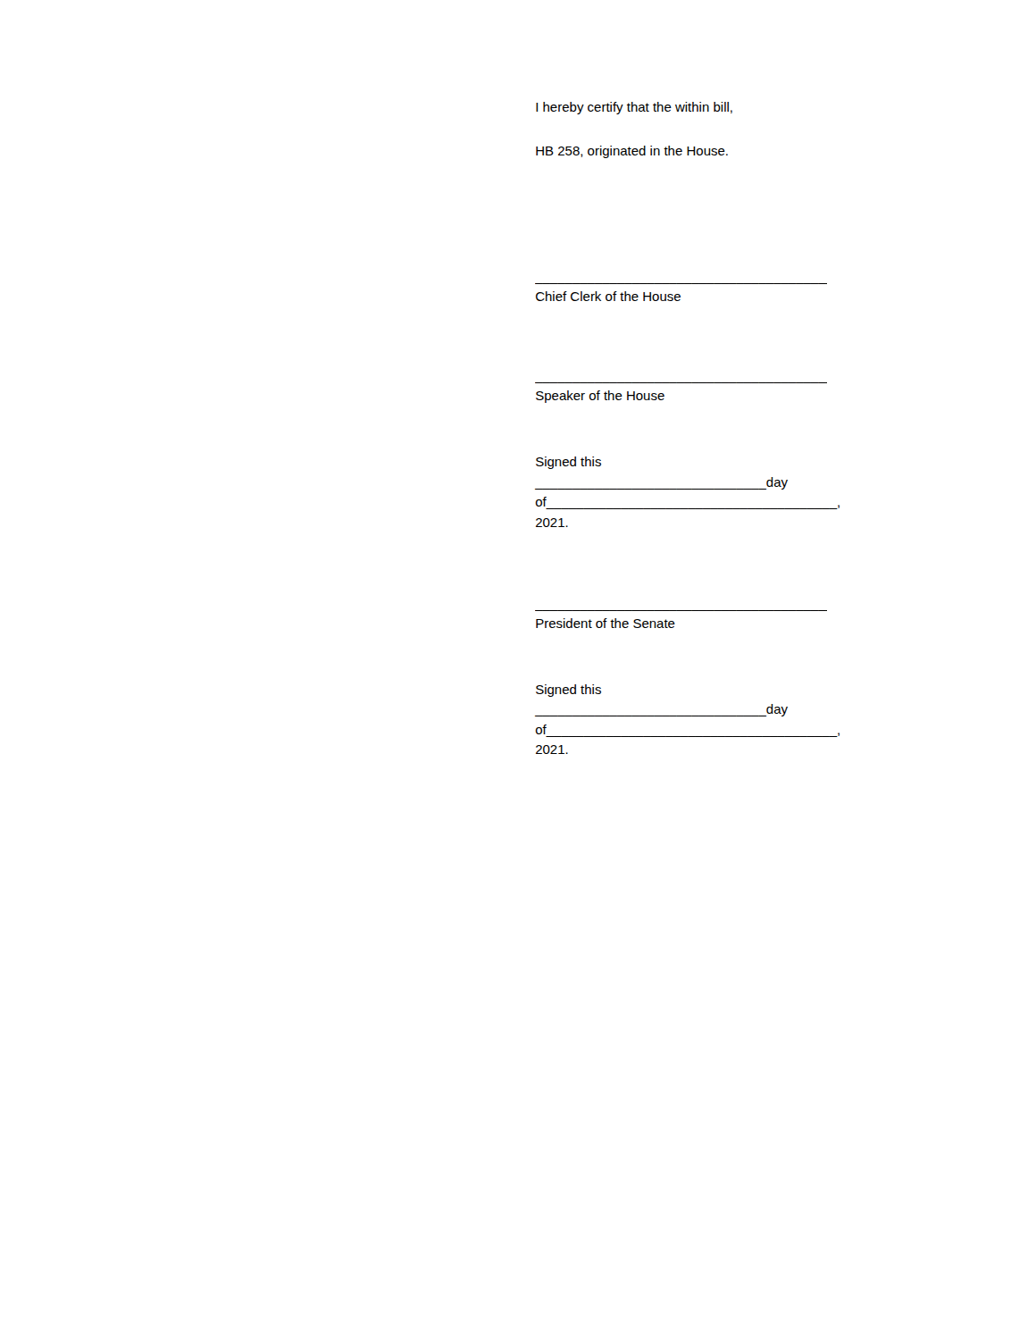I hereby certify that the within bill,
HB 258, originated in the House.
_______________________________________________
Chief Clerk of the House
_______________________________________________
Speaker of the House
Signed this _______________________________day
of_______________________________________, 2021.
_______________________________________________
President of the Senate
Signed this _______________________________day
of_______________________________________, 2021.